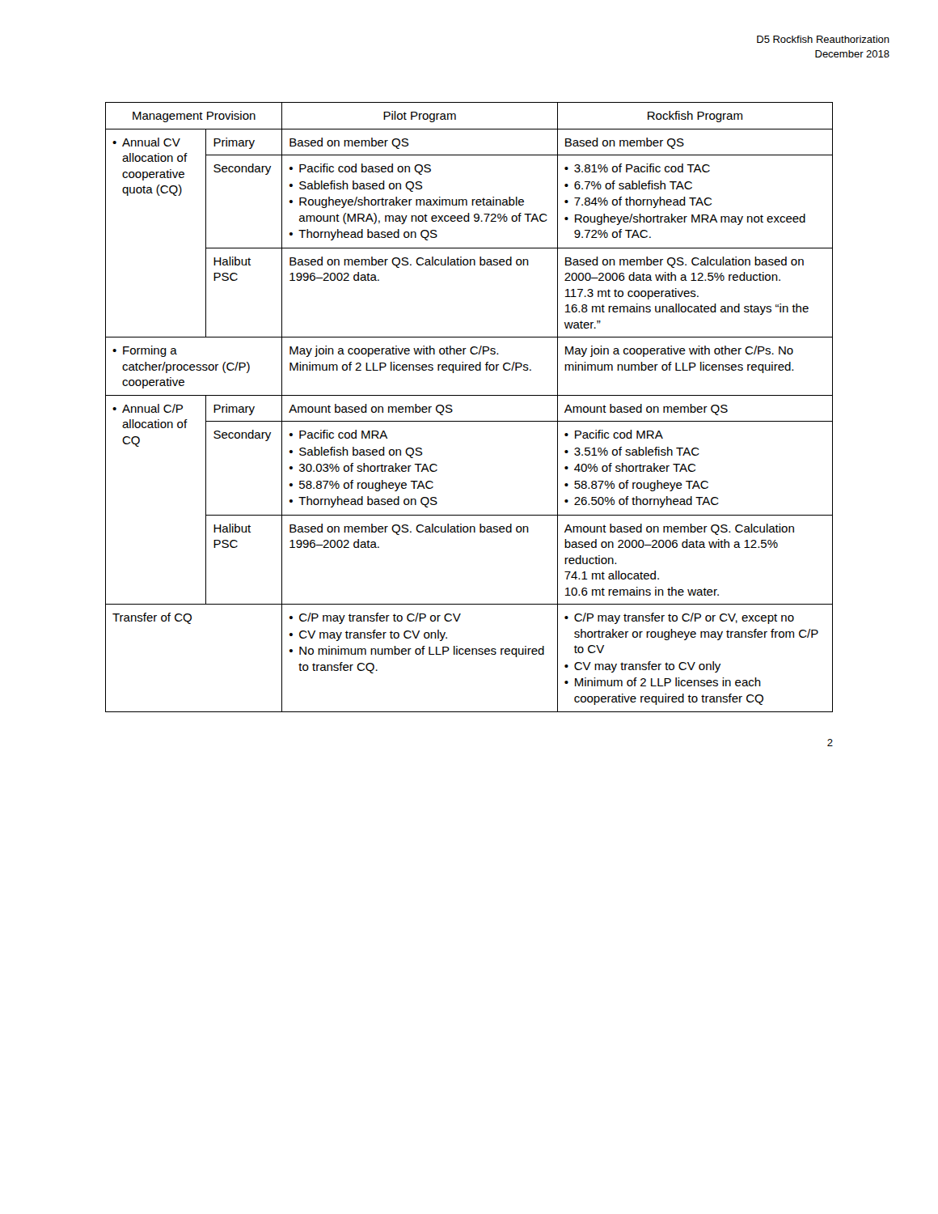D5 Rockfish Reauthorization
December 2018
| Management Provision | Pilot Program | Rockfish Program |
| --- | --- | --- |
| Annual CV allocation of cooperative quota (CQ) | Primary | Based on member QS | Based on member QS |
| Secondary | Pacific cod based on QS Sablefish based on QS Rougheye/shortraker maximum retainable amount (MRA), may not exceed 9.72% of TAC Thornyhead based on QS | 3.81% of Pacific cod TAC 6.7% of sablefish TAC 7.84% of thornyhead TAC Rougheye/shortraker MRA may not exceed 9.72% of TAC. |
| Halibut PSC | Based on member QS. Calculation based on 1996–2002 data. | Based on member QS. Calculation based on 2000–2006 data with a 12.5% reduction. 117.3 mt to cooperatives. 16.8 mt remains unallocated and stays “in the water.” |
| Forming a catcher/processor (C/P) cooperative | May join a cooperative with other C/Ps. Minimum of 2 LLP licenses required for C/Ps. | May join a cooperative with other C/Ps. No minimum number of LLP licenses required. |
| Annual C/P allocation of CQ | Primary | Amount based on member QS | Amount based on member QS |
| Secondary | Pacific cod MRA Sablefish based on QS 30.03% of shortraker TAC 58.87% of rougheye TAC Thornyhead based on QS | Pacific cod MRA 3.51% of sablefish TAC 40% of shortraker TAC 58.87% of rougheye TAC 26.50% of thornyhead TAC |
| Halibut PSC | Based on member QS. Calculation based on 1996–2002 data. | Amount based on member QS. Calculation based on 2000–2006 data with a 12.5% reduction. 74.1 mt allocated. 10.6 mt remains in the water. |
| Transfer of CQ | C/P may transfer to C/P or CV CV may transfer to CV only. No minimum number of LLP licenses required to transfer CQ. | C/P may transfer to C/P or CV, except no shortraker or rougheye may transfer from C/P to CV CV may transfer to CV only Minimum of 2 LLP licenses in each cooperative required to transfer CQ |
2